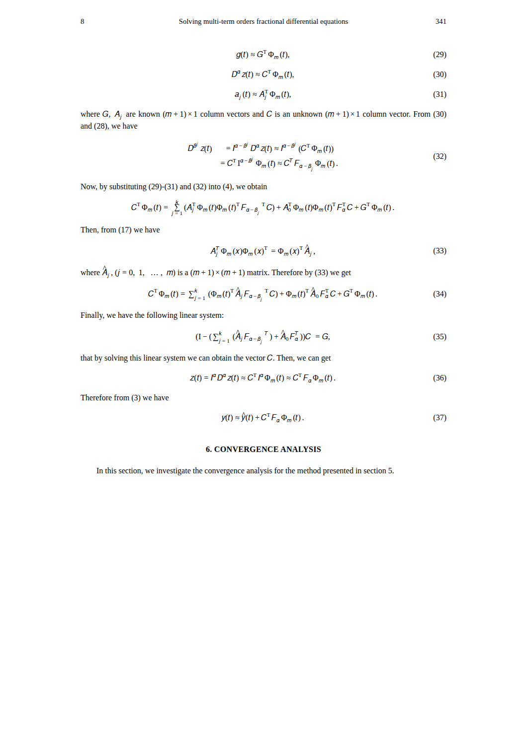8 Solving multi-term orders fractional differential equations 341
g(t) ≈ GT Φm (t), (29)
Dα z(t) ≈ CT Φm (t), (30)
aj (t) ≈ AjT Φm (t), (31)
where G,Aj are known (m+1)×1 column vectors and C is an unknown (m+1)×1 column vector. From (30) and (28), we have
Dβj z(t) = Iα−βj Dα z(t) ≈ Iα−βj ( CT Φm (t) ) = CT Iα−βj Φm (t) ≈ CT Fα−βj Φm (t). (32)
Now, by substituting (29)-(31) and (32) into (4), we obtain
CT Φm (t) = ∑ j=1 k ( AjT Φm (t) Φm (t)T Fα−βj T C ) + A0T Φm (t) Φm (t)T FαT C + GT Φm (t).
Then, from (17) we have
AjT Φm (x) Φm (x)T = Φm (x)T A^j , (33)
where A^j, (j=0,1,…,m) is a (m+1)×(m+1) matrix. Therefore by (33) we get
CT Φm (t) = ∑ j=1 k ( Φm (t)T A^j Fα−βj T C ) + Φm (t)T A^0 FαT C + GT Φm (t). (34)
Finally, we have the following linear system:
( I − ( ∑ j=1 k ( A^j Fα−βj T ) + A^0 FαT ) ) C = G, (35)
that by solving this linear system we can obtain the vector C. Then, we can get
z(t) = Iα Dα z(t) ≈ CT Iα Φm (t) ≈ CT Fα Φm (t). (36)
Therefore from (3) we have
y(t) ≈ y^ (t) + CT Fα Φm (t). (37)
6. CONVERGENCE ANALYSIS
In this section, we investigate the convergence analysis for the method presented in section 5.